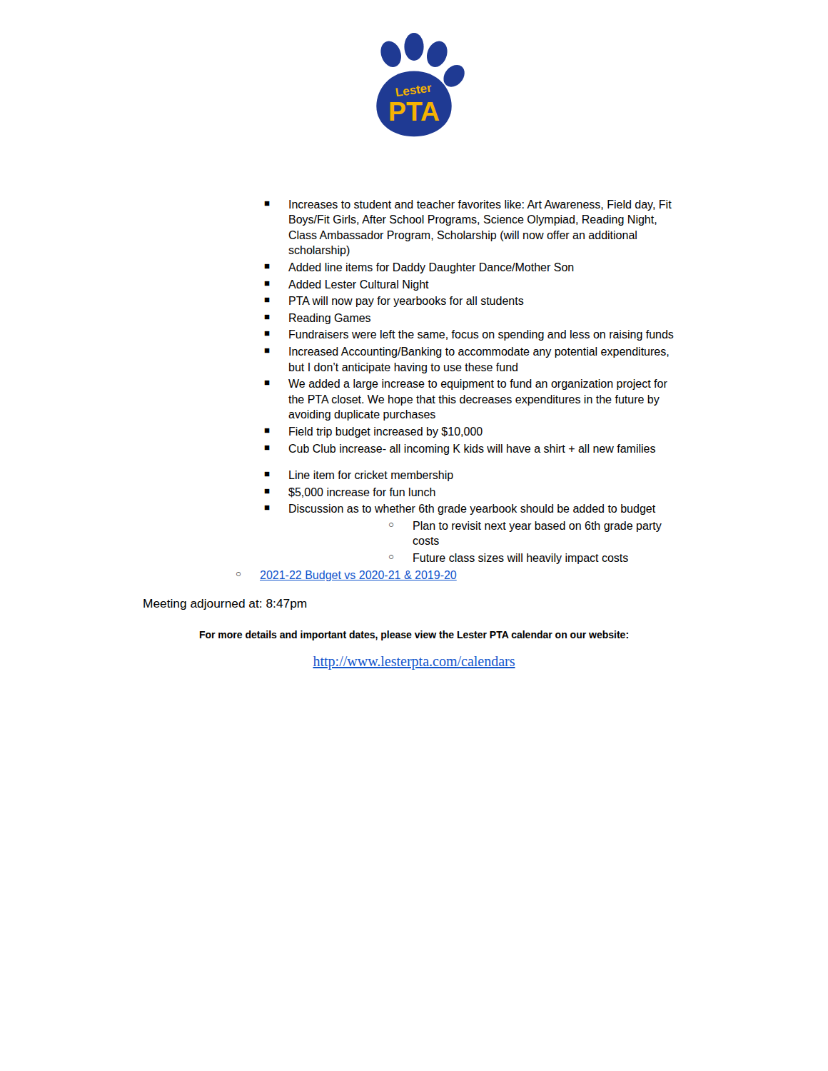Lester PTA
Increases to student and teacher favorites like: Art Awareness, Field day, Fit Boys/Fit Girls, After School Programs, Science Olympiad, Reading Night, Class Ambassador Program, Scholarship (will now offer an additional scholarship)
Added line items for Daddy Daughter Dance/Mother Son
Added Lester Cultural Night
PTA will now pay for yearbooks for all students
Reading Games
Fundraisers were left the same, focus on spending and less on raising funds
Increased Accounting/Banking to accommodate any potential expenditures, but I don’t anticipate having to use these fund
We added a large increase to equipment to fund an organization project for the PTA closet. We hope that this decreases expenditures in the future by avoiding duplicate purchases
Field trip budget increased by $10,000
Cub Club increase- all incoming K kids will have a shirt + all new families
Line item for cricket membership
$5,000 increase for fun lunch
Discussion as to whether 6th grade yearbook should be added to budget
Plan to revisit next year based on 6th grade party costs
Future class sizes will heavily impact costs
2021-22 Budget vs 2020-21 & 2019-20
Meeting adjourned at: 8:47pm
For more details and important dates, please view the Lester PTA calendar on our website:
http://www.lesterpta.com/calendars